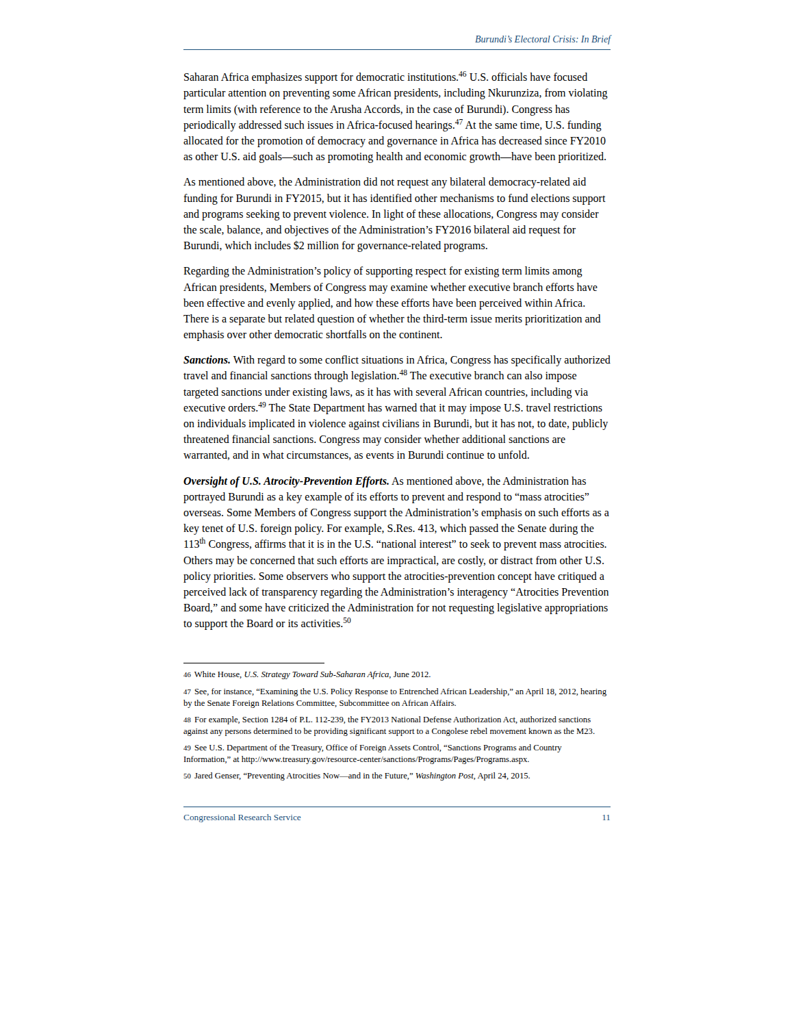Burundi’s Electoral Crisis: In Brief
Saharan Africa emphasizes support for democratic institutions.46 U.S. officials have focused particular attention on preventing some African presidents, including Nkurunziza, from violating term limits (with reference to the Arusha Accords, in the case of Burundi). Congress has periodically addressed such issues in Africa-focused hearings.47 At the same time, U.S. funding allocated for the promotion of democracy and governance in Africa has decreased since FY2010 as other U.S. aid goals—such as promoting health and economic growth—have been prioritized.
As mentioned above, the Administration did not request any bilateral democracy-related aid funding for Burundi in FY2015, but it has identified other mechanisms to fund elections support and programs seeking to prevent violence. In light of these allocations, Congress may consider the scale, balance, and objectives of the Administration’s FY2016 bilateral aid request for Burundi, which includes $2 million for governance-related programs.
Regarding the Administration’s policy of supporting respect for existing term limits among African presidents, Members of Congress may examine whether executive branch efforts have been effective and evenly applied, and how these efforts have been perceived within Africa. There is a separate but related question of whether the third-term issue merits prioritization and emphasis over other democratic shortfalls on the continent.
Sanctions. With regard to some conflict situations in Africa, Congress has specifically authorized travel and financial sanctions through legislation.48 The executive branch can also impose targeted sanctions under existing laws, as it has with several African countries, including via executive orders.49 The State Department has warned that it may impose U.S. travel restrictions on individuals implicated in violence against civilians in Burundi, but it has not, to date, publicly threatened financial sanctions. Congress may consider whether additional sanctions are warranted, and in what circumstances, as events in Burundi continue to unfold.
Oversight of U.S. Atrocity-Prevention Efforts. As mentioned above, the Administration has portrayed Burundi as a key example of its efforts to prevent and respond to “mass atrocities” overseas. Some Members of Congress support the Administration’s emphasis on such efforts as a key tenet of U.S. foreign policy. For example, S.Res. 413, which passed the Senate during the 113th Congress, affirms that it is in the U.S. “national interest” to seek to prevent mass atrocities. Others may be concerned that such efforts are impractical, are costly, or distract from other U.S. policy priorities. Some observers who support the atrocities-prevention concept have critiqued a perceived lack of transparency regarding the Administration’s interagency “Atrocities Prevention Board,” and some have criticized the Administration for not requesting legislative appropriations to support the Board or its activities.50
46 White House, U.S. Strategy Toward Sub-Saharan Africa, June 2012.
47 See, for instance, “Examining the U.S. Policy Response to Entrenched African Leadership,” an April 18, 2012, hearing by the Senate Foreign Relations Committee, Subcommittee on African Affairs.
48 For example, Section 1284 of P.L. 112-239, the FY2013 National Defense Authorization Act, authorized sanctions against any persons determined to be providing significant support to a Congolese rebel movement known as the M23.
49 See U.S. Department of the Treasury, Office of Foreign Assets Control, “Sanctions Programs and Country Information,” at http://www.treasury.gov/resource-center/sanctions/Programs/Pages/Programs.aspx.
50 Jared Genser, “Preventing Atrocities Now—and in the Future,” Washington Post, April 24, 2015.
Congressional Research Service 11